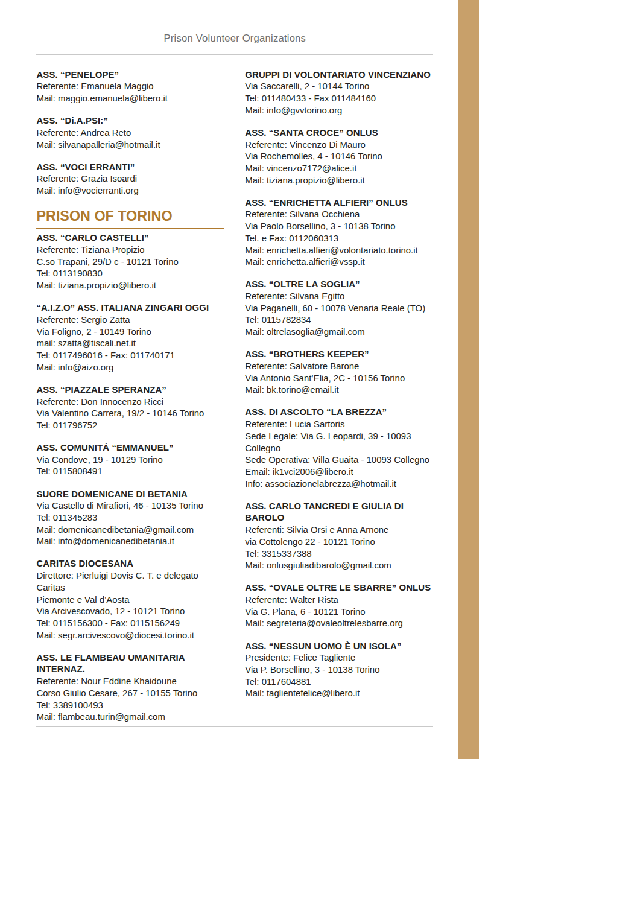Prison Volunteer Organizations
ASS. “PENELOPE”
Referente: Emanuela Maggio Mail: maggio.emanuela@libero.it
ASS. “Di.A.PSI:”
Referente: Andrea Reto Mail: silvanapalleria@hotmail.it
ASS. “VOCI ERRANTI”
Referente: Grazia Isoardi Mail: info@vocierranti.org
PRISON OF TORINO
ASS. “CARLO CASTELLI”
Referente: Tiziana Propizio C.so Trapani, 29/D c - 10121 Torino Tel: 0113190830 Mail: tiziana.propizio@libero.it
“A.I.Z.O” ASS. ITALIANA ZINGARI OGGI
Referente: Sergio Zatta Via Foligno, 2 - 10149 Torino mail: szatta@tiscali.net.it Tel: 0117496016 - Fax: 011740171 Mail: info@aizo.org
ASS. “PIAZZALE SPERANZA”
Referente: Don Innocenzo Ricci Via Valentino Carrera, 19/2 - 10146 Torino Tel: 011796752
ASS. COMUNITÀ “EMMANUEL”
Via Condove, 19 - 10129 Torino Tel: 0115808491
SUORE DOMENICANE DI BETANIA
Via Castello di Mirafiori, 46 - 10135 Torino Tel: 011345283 Mail: domenicanedibetania@gmail.com Mail: info@domenicanedibetania.it
CARITAS DIOCESANA
Direttore: Pierluigi Dovis C. T. e delegato Caritas Piemonte e Val d’Aosta Via Arcivescovado, 12 - 10121 Torino Tel: 0115156300 - Fax: 0115156249 Mail: segr.arcivescovo@diocesi.torino.it
ASS. LE FLAMBEAU UMANITARIA INTERNAZ.
Referente: Nour Eddine Khaidoune Corso Giulio Cesare, 267 - 10155 Torino Tel: 3389100493 Mail: flambeau.turin@gmail.com
GRUPPI DI VOLONTARIATO VINCENZIANO
Via Saccarelli, 2 - 10144 Torino Tel: 011480433 - Fax 011484160 Mail: info@gvvtorino.org
ASS. “SANTA CROCE” ONLUS
Referente: Vincenzo Di Mauro Via Rochemolles, 4 - 10146 Torino Mail: vincenzo7172@alice.it Mail: tiziana.propizio@libero.it
ASS. “ENRICHETTA ALFIERI” ONLUS
Referente: Silvana Occhiena Via Paolo Borsellino, 3 - 10138 Torino Tel. e Fax: 0112060313 Mail: enrichetta.alfieri@volontariato.torino.it Mail: enrichetta.alfieri@vssp.it
ASS. “OLTRE LA SOGLIA”
Referente: Silvana Egitto Via Paganelli, 60 - 10078 Venaria Reale (TO) Tel: 0115782834 Mail: oltrelasoglia@gmail.com
ASS. “BROTHERS KEEPER”
Referente: Salvatore Barone Via Antonio Sant’Elia, 2C - 10156 Torino Mail: bk.torino@email.it
ASS. DI ASCOLTO “LA BREZZA”
Referente: Lucia Sartoris Sede Legale: Via G. Leopardi, 39 - 10093 Collegno Sede Operativa: Villa Guaita - 10093 Collegno Email: ik1vci2006@libero.it Info: associazionelabrezza@hotmail.it
ASS. CARLO TANCREDI E GIULIA DI BAROLO
Referenti: Silvia Orsi e Anna Arnone via Cottolengo 22 - 10121 Torino Tel: 3315337388 Mail: onlusgiuliadibarolo@gmail.com
ASS. “OVALE OLTRE LE SBARRE” ONLUS
Referente: Walter Rista Via G. Plana, 6 - 10121 Torino Mail: segreteria@ovaleoltrelesbarre.org
ASS. “NESSUN UOMO È UN ISOLA”
Presidente: Felice Tagliente Via P. Borsellino, 3 - 10138 Torino Tel: 0117604881 Mail: taglientefelice@libero.it
25